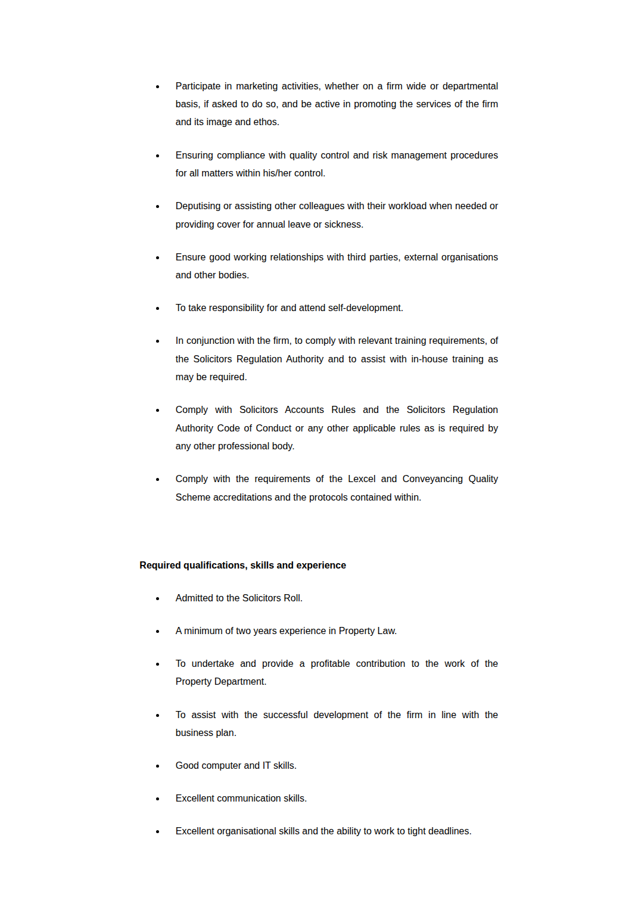Participate in marketing activities, whether on a firm wide or departmental basis, if asked to do so, and be active in promoting the services of the firm and its image and ethos.
Ensuring compliance with quality control and risk management procedures for all matters within his/her control.
Deputising or assisting other colleagues with their workload when needed or providing cover for annual leave or sickness.
Ensure good working relationships with third parties, external organisations and other bodies.
To take responsibility for and attend self-development.
In conjunction with the firm, to comply with relevant training requirements, of the Solicitors Regulation Authority and to assist with in-house training as may be required.
Comply with Solicitors Accounts Rules and the Solicitors Regulation Authority Code of Conduct or any other applicable rules as is required by any other professional body.
Comply with the requirements of the Lexcel and Conveyancing Quality Scheme accreditations and the protocols contained within.
Required qualifications, skills and experience
Admitted to the Solicitors Roll.
A minimum of two years experience in Property Law.
To undertake and provide a profitable contribution to the work of the Property Department.
To assist with the successful development of the firm in line with the business plan.
Good computer and IT skills.
Excellent communication skills.
Excellent organisational skills and the ability to work to tight deadlines.